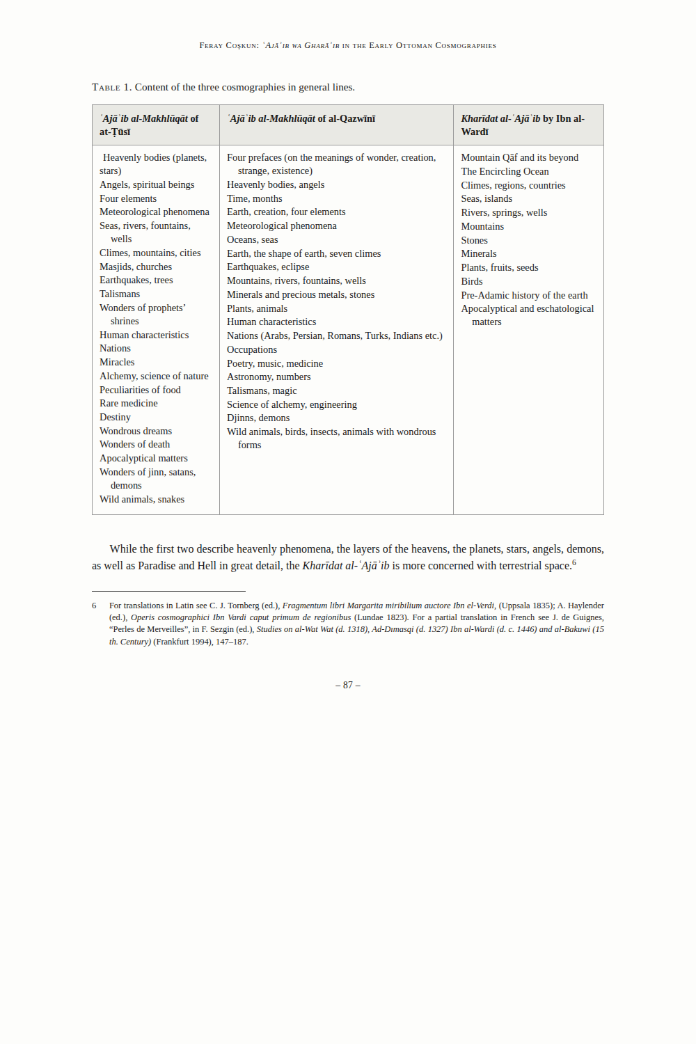Feray Coşkun: ʿAjāʾib wa Gharāʾib in the Early Ottoman Cosmographies
Table 1. Content of the three cosmographies in general lines.
| ʿAjāʾib al-Makhlūqāt of at-Ṭūsī | ʿAjāʾib al-Makhlūqāt of al-Qazwīnī | Kharīdat al-ʿAjāʾib by Ibn al-Wardī |
| --- | --- | --- |
| Heavenly bodies (planets, stars) Angels, spiritual beings Four elements Meteorological phenomena Seas, rivers, fountains, wells Climes, mountains, cities Masjids, churches Earthquakes, trees Talismans Wonders of prophets’ shrines Human characteristics Nations Miracles Alchemy, science of nature Peculiarities of food Rare medicine Destiny Wondrous dreams Wonders of death Apocalyptical matters Wonders of jinn, satans, demons Wild animals, snakes | Four prefaces (on the meanings of wonder, creation, strange, existence) Heavenly bodies, angels Time, months Earth, creation, four elements Meteorological phenomena Oceans, seas Earth, the shape of earth, seven climes Earthquakes, eclipse Mountains, rivers, fountains, wells Minerals and precious metals, stones Plants, animals Human characteristics Nations (Arabs, Persian, Romans, Turks, Indians etc.) Occupations Poetry, music, medicine Astronomy, numbers Talismans, magic Science of alchemy, engineering Djinns, demons Wild animals, birds, insects, animals with wondrous forms | Mountain Qāf and its beyond The Encircling Ocean Climes, regions, countries Seas, islands Rivers, springs, wells Mountains Stones Minerals Plants, fruits, seeds Birds Pre-Adamic history of the earth Apocalyptical and eschatological matters |
While the first two describe heavenly phenomena, the layers of the heavens, the planets, stars, angels, demons, as well as Paradise and Hell in great detail, the Kharīdat al-ʿAjāʾib is more concerned with terrestrial space.6
6 For translations in Latin see C. J. Tornberg (ed.), Fragmentum libri Margarita miribilium auctore Ibn el-Verdi, (Uppsala 1835); A. Haylender (ed.), Operis cosmographici Ibn Vardi caput primum de regionibus (Lundae 1823). For a partial translation in French see J. de Guignes, “Perles de Merveilles”, in F. Sezgin (ed.), Studies on al-Wat Wat (d. 1318), Ad-Dımasqi (d. 1327) Ibn al-Wardi (d. c. 1446) and al-Bakuwi (15 th. Century) (Frankfurt 1994), 147–187.
– 87 –